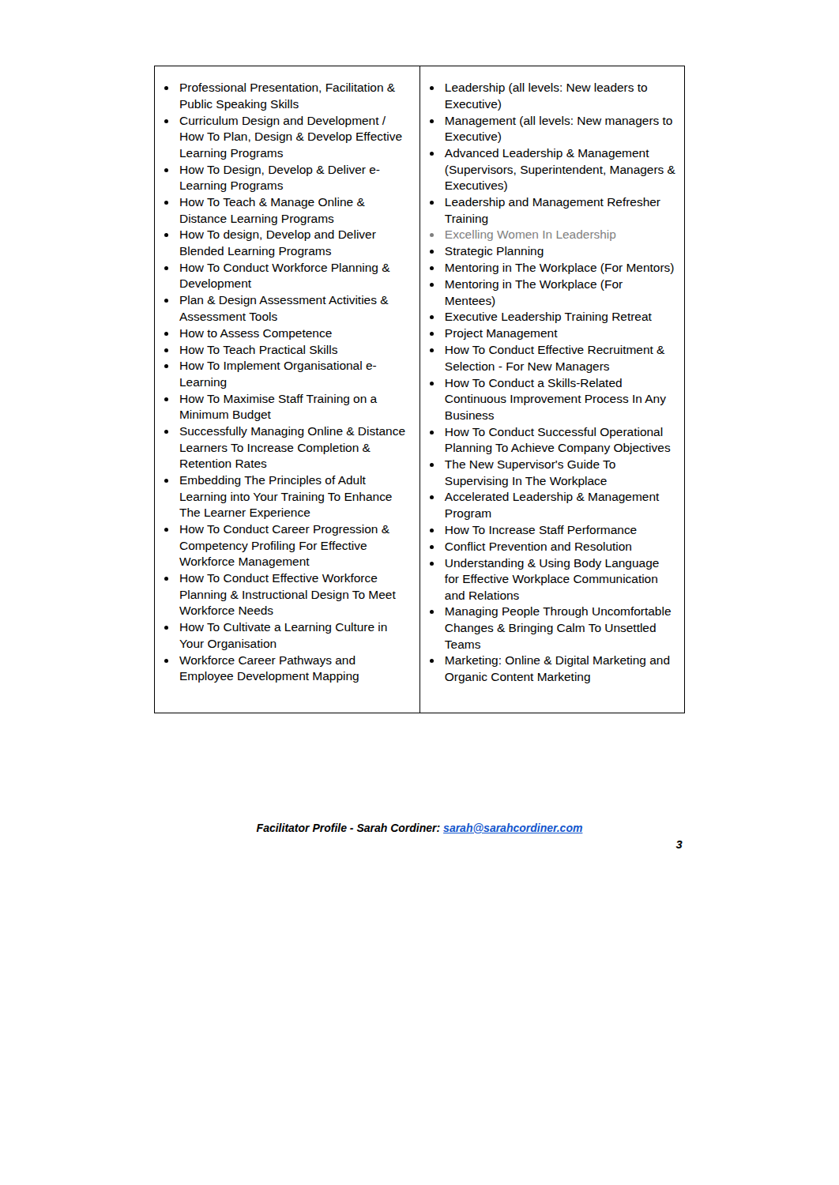| Professional Presentation, Facilitation & Public Speaking Skills Curriculum Design and Development / How To Plan, Design & Develop Effective Learning Programs How To Design, Develop & Deliver e-Learning Programs How To Teach & Manage Online & Distance Learning Programs How To design, Develop and Deliver Blended Learning Programs How To Conduct Workforce Planning & Development Plan & Design Assessment Activities & Assessment Tools How to Assess Competence How To Teach Practical Skills How To Implement Organisational e-Learning How To Maximise Staff Training on a Minimum Budget Successfully Managing Online & Distance Learners To Increase Completion & Retention Rates Embedding The Principles of Adult Learning into Your Training To Enhance The Learner Experience How To Conduct Career Progression & Competency Profiling For Effective Workforce Management How To Conduct Effective Workforce Planning & Instructional Design To Meet Workforce Needs How To Cultivate a Learning Culture in Your Organisation Workforce Career Pathways and Employee Development Mapping | Leadership (all levels: New leaders to Executive) Management (all levels: New managers to Executive) Advanced Leadership & Management (Supervisors, Superintendent, Managers & Executives) Leadership and Management Refresher Training Excelling Women In Leadership Strategic Planning Mentoring in The Workplace (For Mentors) Mentoring in The Workplace (For Mentees) Executive Leadership Training Retreat Project Management How To Conduct Effective Recruitment & Selection - For New Managers How To Conduct a Skills-Related Continuous Improvement Process In Any Business How To Conduct Successful Operational Planning To Achieve Company Objectives The New Supervisor's Guide To Supervising In The Workplace Accelerated Leadership & Management Program How To Increase Staff Performance Conflict Prevention and Resolution Understanding & Using Body Language for Effective Workplace Communication and Relations Managing People Through Uncomfortable Changes & Bringing Calm To Unsettled Teams Marketing: Online & Digital Marketing and Organic Content Marketing |
Facilitator Profile - Sarah Cordiner: sarah@sarahcordiner.com
3